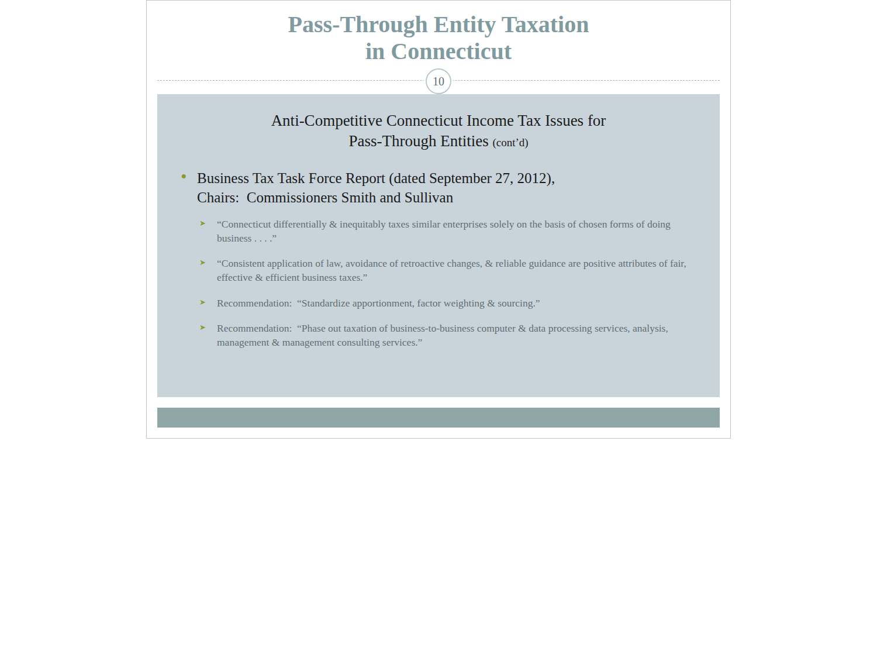Pass-Through Entity Taxation
in Connecticut
10
Anti-Competitive Connecticut Income Tax Issues for
Pass-Through Entities (cont’d)
Business Tax Task Force Report (dated September 27, 2012),
Chairs: Commissioners Smith and Sullivan
“Connecticut differentially & inequitably taxes similar enterprises solely on the basis of chosen forms of doing business . . . .”
“Consistent application of law, avoidance of retroactive changes, & reliable guidance are positive attributes of fair, effective & efficient business taxes.”
Recommendation: “Standardize apportionment, factor weighting & sourcing.”
Recommendation: “Phase out taxation of business-to-business computer & data processing services, analysis, management & management consulting services.”